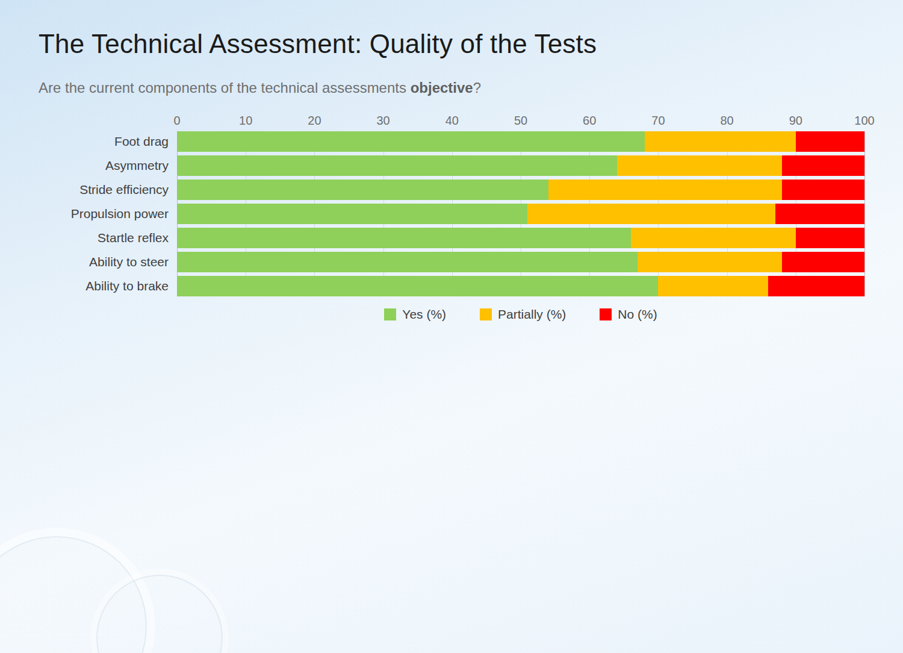The Technical Assessment: Quality of the Tests
Are the current components of the technical assessments objective?
0 10 20 30 40 50 60 70 80 90 100
Foot drag
Asymmetry
Stride efficiency
Propulsion power
Startle reflex
Ability to steer
Ability to brake
Yes (%)
Partially (%)
No (%)